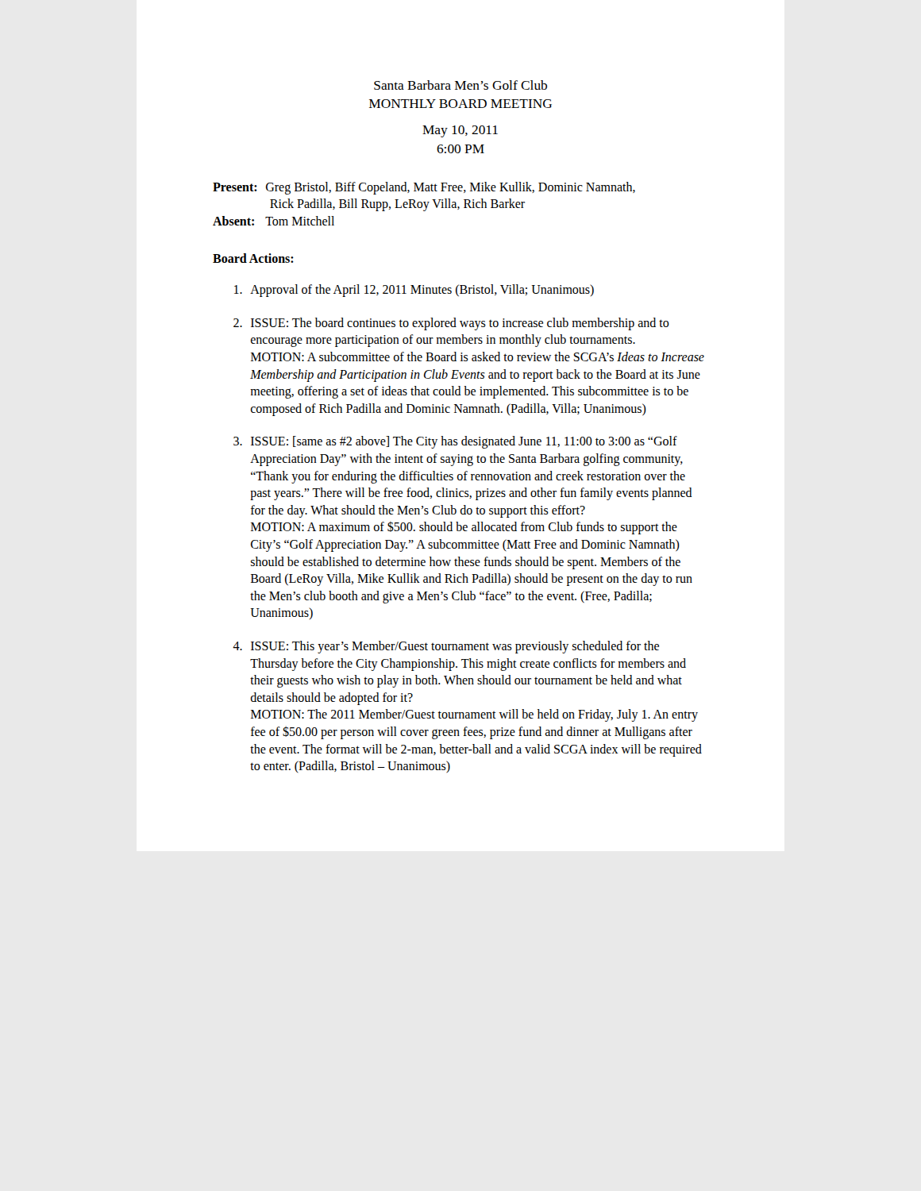Santa Barbara Men’s Golf Club
MONTHLY BOARD MEETING
May 10, 2011
6:00 PM
| Present: | Greg Bristol, Biff Copeland, Matt Free, Mike Kullik, Dominic Namnath, |
| | Rick Padilla, Bill Rupp, LeRoy Villa, Rich Barker |
| Absent: | Tom Mitchell |
Board Actions:
Approval of the April 12, 2011 Minutes (Bristol, Villa; Unanimous)
ISSUE: The board continues to explored ways to increase club membership and to encourage more participation of our members in monthly club tournaments.
MOTION: A subcommittee of the Board is asked to review the SCGA’s Ideas to Increase Membership and Participation in Club Events and to report back to the Board at its June meeting, offering a set of ideas that could be implemented. This subcommittee is to be composed of Rich Padilla and Dominic Namnath. (Padilla, Villa; Unanimous)
ISSUE: [same as #2 above] The City has designated June 11, 11:00 to 3:00 as “Golf Appreciation Day” with the intent of saying to the Santa Barbara golfing community, “Thank you for enduring the difficulties of rennovation and creek restoration over the past years.” There will be free food, clinics, prizes and other fun family events planned for the day. What should the Men’s Club do to support this effort?
MOTION: A maximum of $500. should be allocated from Club funds to support the City’s “Golf Appreciation Day.” A subcommittee (Matt Free and Dominic Namnath) should be established to determine how these funds should be spent. Members of the Board (LeRoy Villa, Mike Kullik and Rich Padilla) should be present on the day to run the Men’s club booth and give a Men’s Club “face” to the event. (Free, Padilla; Unanimous)
ISSUE: This year’s Member/Guest tournament was previously scheduled for the Thursday before the City Championship. This might create conflicts for members and their guests who wish to play in both. When should our tournament be held and what details should be adopted for it?
MOTION: The 2011 Member/Guest tournament will be held on Friday, July 1. An entry fee of $50.00 per person will cover green fees, prize fund and dinner at Mulligans after the event. The format will be 2-man, better-ball and a valid SCGA index will be required to enter. (Padilla, Bristol – Unanimous)